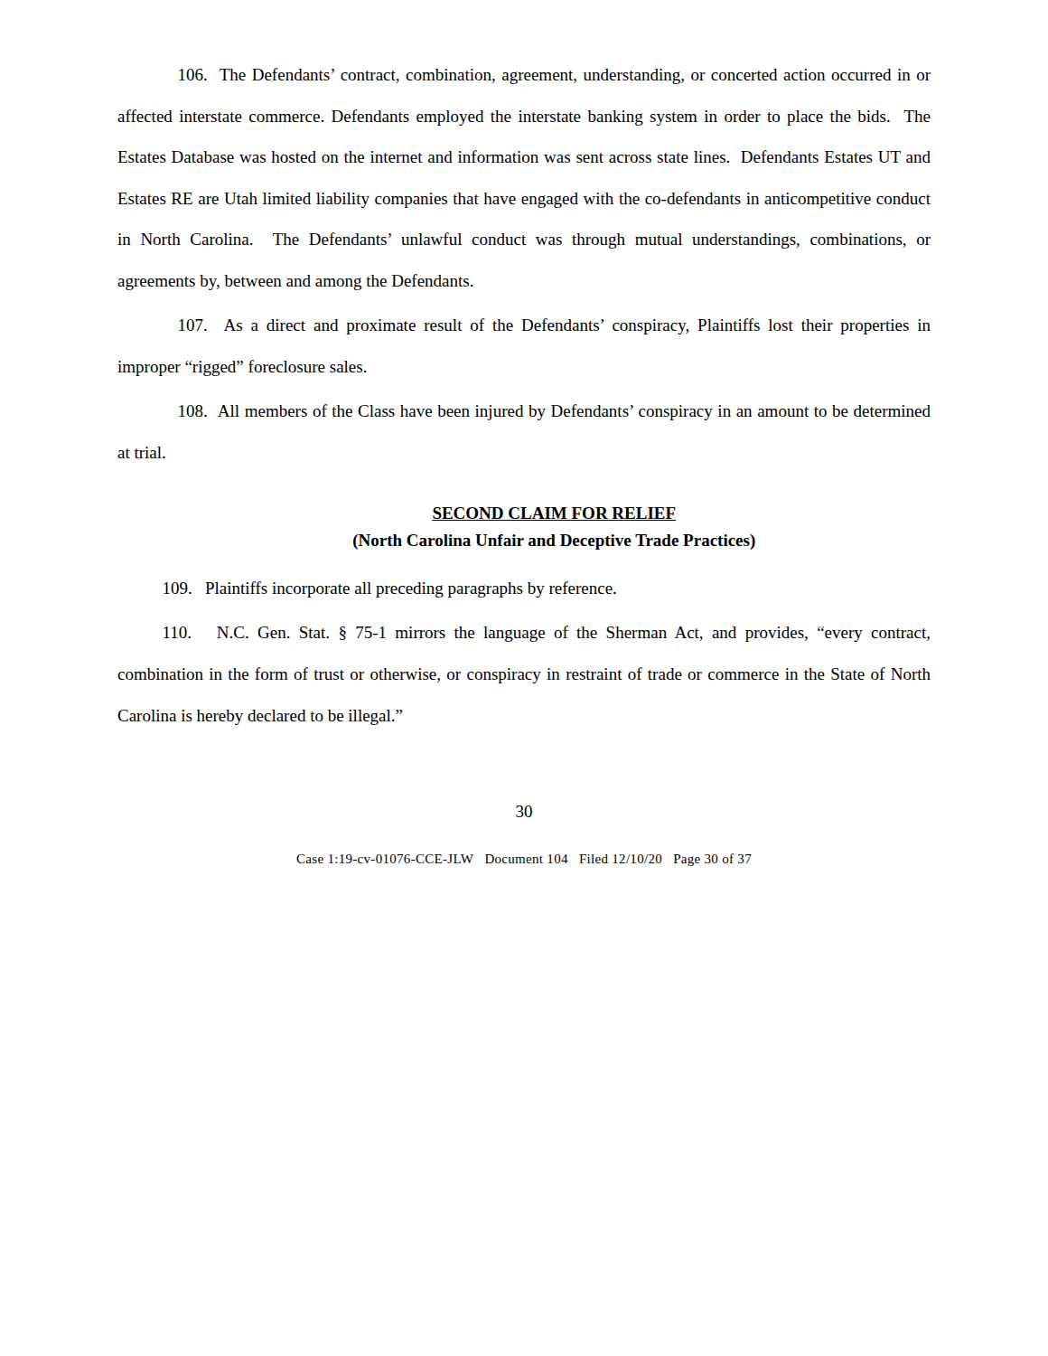106. The Defendants’ contract, combination, agreement, understanding, or concerted action occurred in or affected interstate commerce. Defendants employed the interstate banking system in order to place the bids. The Estates Database was hosted on the internet and information was sent across state lines. Defendants Estates UT and Estates RE are Utah limited liability companies that have engaged with the co-defendants in anticompetitive conduct in North Carolina. The Defendants’ unlawful conduct was through mutual understandings, combinations, or agreements by, between and among the Defendants.
107. As a direct and proximate result of the Defendants’ conspiracy, Plaintiffs lost their properties in improper “rigged” foreclosure sales.
108. All members of the Class have been injured by Defendants’ conspiracy in an amount to be determined at trial.
SECOND CLAIM FOR RELIEF
(North Carolina Unfair and Deceptive Trade Practices)
109. Plaintiffs incorporate all preceding paragraphs by reference.
110. N.C. Gen. Stat. § 75-1 mirrors the language of the Sherman Act, and provides, “every contract, combination in the form of trust or otherwise, or conspiracy in restraint of trade or commerce in the State of North Carolina is hereby declared to be illegal.”
30
Case 1:19-cv-01076-CCE-JLW Document 104 Filed 12/10/20 Page 30 of 37